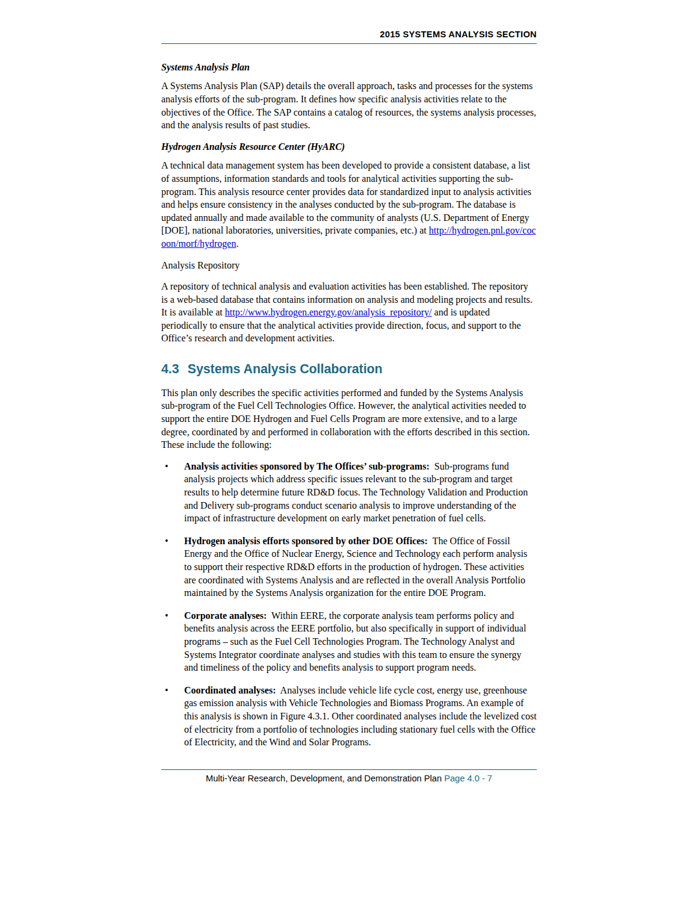2015 SYSTEMS ANALYSIS SECTION
Systems Analysis Plan
A Systems Analysis Plan (SAP) details the overall approach, tasks and processes for the systems analysis efforts of the sub-program. It defines how specific analysis activities relate to the objectives of the Office. The SAP contains a catalog of resources, the systems analysis processes, and the analysis results of past studies.
Hydrogen Analysis Resource Center (HyARC)
A technical data management system has been developed to provide a consistent database, a list of assumptions, information standards and tools for analytical activities supporting the sub-program. This analysis resource center provides data for standardized input to analysis activities and helps ensure consistency in the analyses conducted by the sub-program. The database is updated annually and made available to the community of analysts (U.S. Department of Energy [DOE], national laboratories, universities, private companies, etc.) at http://hydrogen.pnl.gov/cocoon/morf/hydrogen.
Analysis Repository
A repository of technical analysis and evaluation activities has been established. The repository is a web-based database that contains information on analysis and modeling projects and results. It is available at http://www.hydrogen.energy.gov/analysis_repository/ and is updated periodically to ensure that the analytical activities provide direction, focus, and support to the Office’s research and development activities.
4.3 Systems Analysis Collaboration
This plan only describes the specific activities performed and funded by the Systems Analysis sub-program of the Fuel Cell Technologies Office. However, the analytical activities needed to support the entire DOE Hydrogen and Fuel Cells Program are more extensive, and to a large degree, coordinated by and performed in collaboration with the efforts described in this section. These include the following:
Analysis activities sponsored by The Offices’ sub-programs: Sub-programs fund analysis projects which address specific issues relevant to the sub-program and target results to help determine future RD&D focus. The Technology Validation and Production and Delivery sub-programs conduct scenario analysis to improve understanding of the impact of infrastructure development on early market penetration of fuel cells.
Hydrogen analysis efforts sponsored by other DOE Offices: The Office of Fossil Energy and the Office of Nuclear Energy, Science and Technology each perform analysis to support their respective RD&D efforts in the production of hydrogen. These activities are coordinated with Systems Analysis and are reflected in the overall Analysis Portfolio maintained by the Systems Analysis organization for the entire DOE Program.
Corporate analyses: Within EERE, the corporate analysis team performs policy and benefits analysis across the EERE portfolio, but also specifically in support of individual programs – such as the Fuel Cell Technologies Program. The Technology Analyst and Systems Integrator coordinate analyses and studies with this team to ensure the synergy and timeliness of the policy and benefits analysis to support program needs.
Coordinated analyses: Analyses include vehicle life cycle cost, energy use, greenhouse gas emission analysis with Vehicle Technologies and Biomass Programs. An example of this analysis is shown in Figure 4.3.1. Other coordinated analyses include the levelized cost of electricity from a portfolio of technologies including stationary fuel cells with the Office of Electricity, and the Wind and Solar Programs.
Multi-Year Research, Development, and Demonstration Plan Page 4.0 - 7